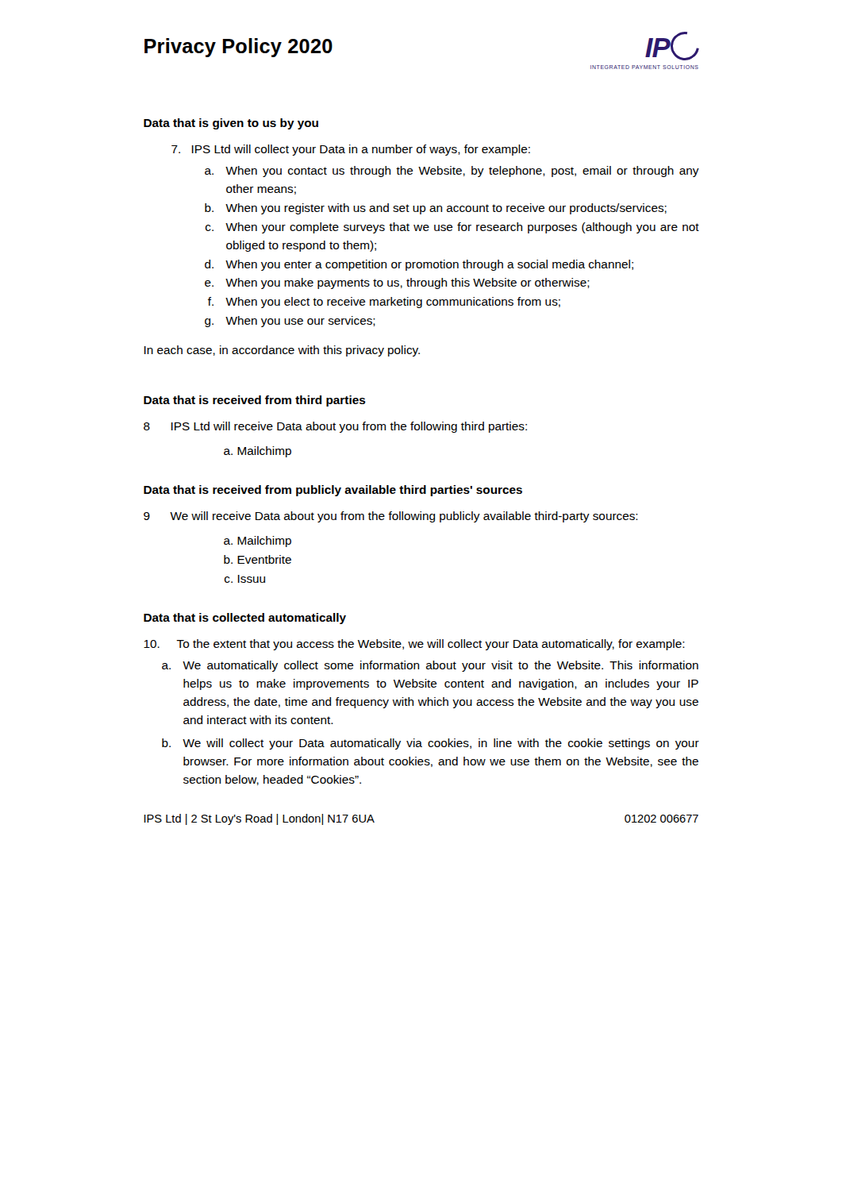Privacy Policy 2020
IP
INTEGRATED PAYMENT SOLUTIONS
Data that is given to us by you
IPS Ltd will collect your Data in a number of ways, for example:
When you contact us through the Website, by telephone, post, email or through any other means;
When you register with us and set up an account to receive our products/services;
When your complete surveys that we use for research purposes (although you are not obliged to respond to them);
When you enter a competition or promotion through a social media channel;
When you make payments to us, through this Website or otherwise;
When you elect to receive marketing communications from us;
When you use our services;
In each case, in accordance with this privacy policy.
Data that is received from third parties
8 IPS Ltd will receive Data about you from the following third parties:
Mailchimp
Data that is received from publicly available third parties' sources
9 We will receive Data about you from the following publicly available third-party sources:
Mailchimp
Eventbrite
Issuu
Data that is collected automatically
10. To the extent that you access the Website, we will collect your Data automatically, for example:
We automatically collect some information about your visit to the Website. This information helps us to make improvements to Website content and navigation, an includes your IP address, the date, time and frequency with which you access the Website and the way you use and interact with its content.
We will collect your Data automatically via cookies, in line with the cookie settings on your browser. For more information about cookies, and how we use them on the Website, see the section below, headed “Cookies”.
IPS Ltd | 2 St Loy's Road | London| N17 6UA 01202 006677